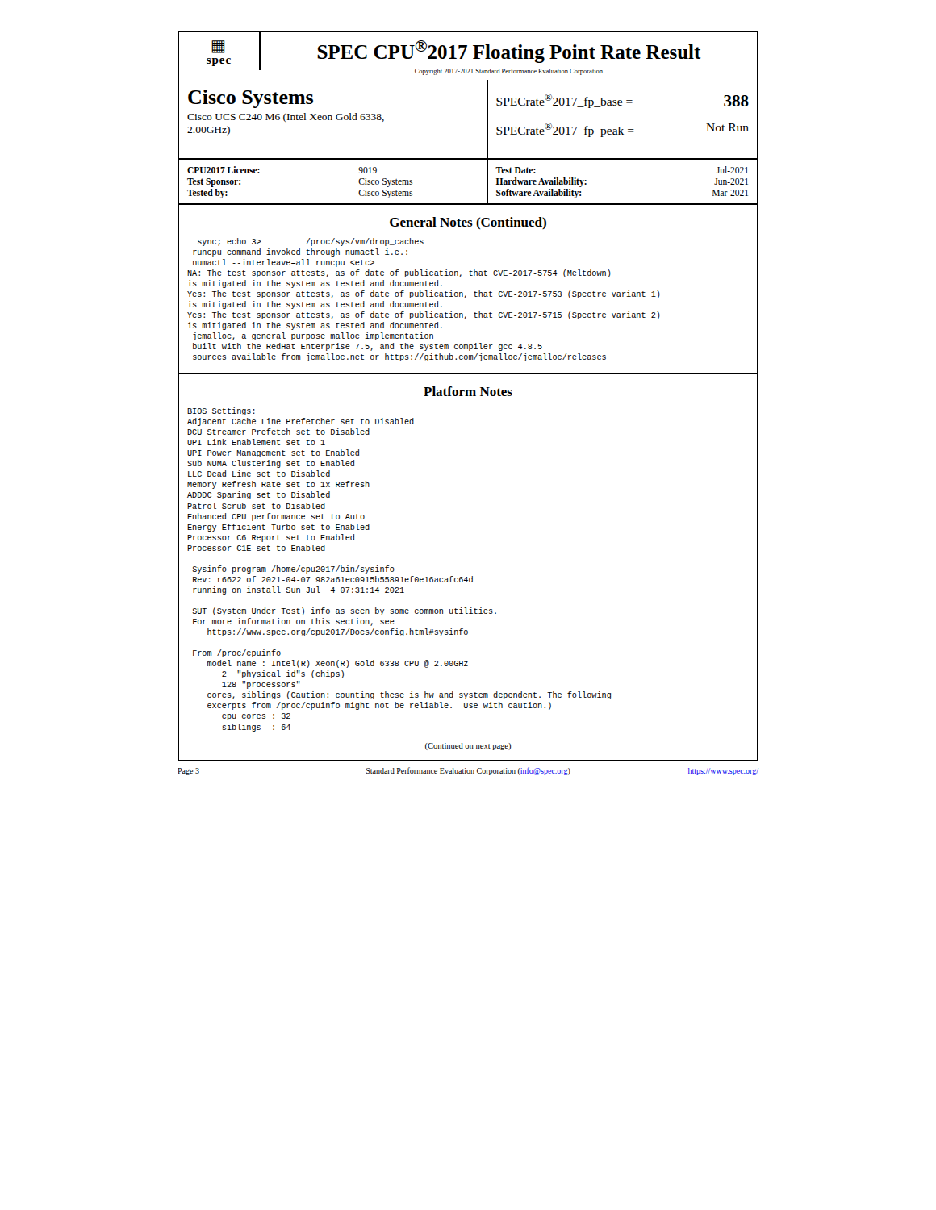▦
spec
SPEC CPU®2017 Floating Point Rate Result
Copyright 2017-2021 Standard Performance Evaluation Corporation
Cisco Systems
Cisco UCS C240 M6 (Intel Xeon Gold 6338,
2.00GHz)
SPECrate®2017_fp_base = 388
SPECrate®2017_fp_peak = Not Run
| CPU2017 License: | 9019 |
| Test Sponsor: | Cisco Systems |
| Tested by: | Cisco Systems |
| Test Date: | Jul-2021 |
| Hardware Availability: | Jun-2021 |
| Software Availability: | Mar-2021 |
General Notes (Continued)
  sync; echo 3>         /proc/sys/vm/drop_caches
 runcpu command invoked through numactl i.e.:
 numactl --interleave=all runcpu <etc>
NA: The test sponsor attests, as of date of publication, that CVE-2017-5754 (Meltdown)
is mitigated in the system as tested and documented.
Yes: The test sponsor attests, as of date of publication, that CVE-2017-5753 (Spectre variant 1)
is mitigated in the system as tested and documented.
Yes: The test sponsor attests, as of date of publication, that CVE-2017-5715 (Spectre variant 2)
is mitigated in the system as tested and documented.
 jemalloc, a general purpose malloc implementation
 built with the RedHat Enterprise 7.5, and the system compiler gcc 4.8.5
 sources available from jemalloc.net or https://github.com/jemalloc/jemalloc/releases
Platform Notes
BIOS Settings:
Adjacent Cache Line Prefetcher set to Disabled
DCU Streamer Prefetch set to Disabled
UPI Link Enablement set to 1
UPI Power Management set to Enabled
Sub NUMA Clustering set to Enabled
LLC Dead Line set to Disabled
Memory Refresh Rate set to 1x Refresh
ADDDC Sparing set to Disabled
Patrol Scrub set to Disabled
Enhanced CPU performance set to Auto
Energy Efficient Turbo set to Enabled
Processor C6 Report set to Enabled
Processor C1E set to Enabled

 Sysinfo program /home/cpu2017/bin/sysinfo
 Rev: r6622 of 2021-04-07 982a61ec0915b55891ef0e16acafc64d
 running on install Sun Jul  4 07:31:14 2021

 SUT (System Under Test) info as seen by some common utilities.
 For more information on this section, see
    https://www.spec.org/cpu2017/Docs/config.html#sysinfo

 From /proc/cpuinfo
    model name : Intel(R) Xeon(R) Gold 6338 CPU @ 2.00GHz
       2  "physical id"s (chips)
       128 "processors"
    cores, siblings (Caution: counting these is hw and system dependent. The following
    excerpts from /proc/cpuinfo might not be reliable.  Use with caution.)
       cpu cores : 32
       siblings  : 64
(Continued on next page)
Page 3
Standard Performance Evaluation Corporation (info@spec.org)
https://www.spec.org/